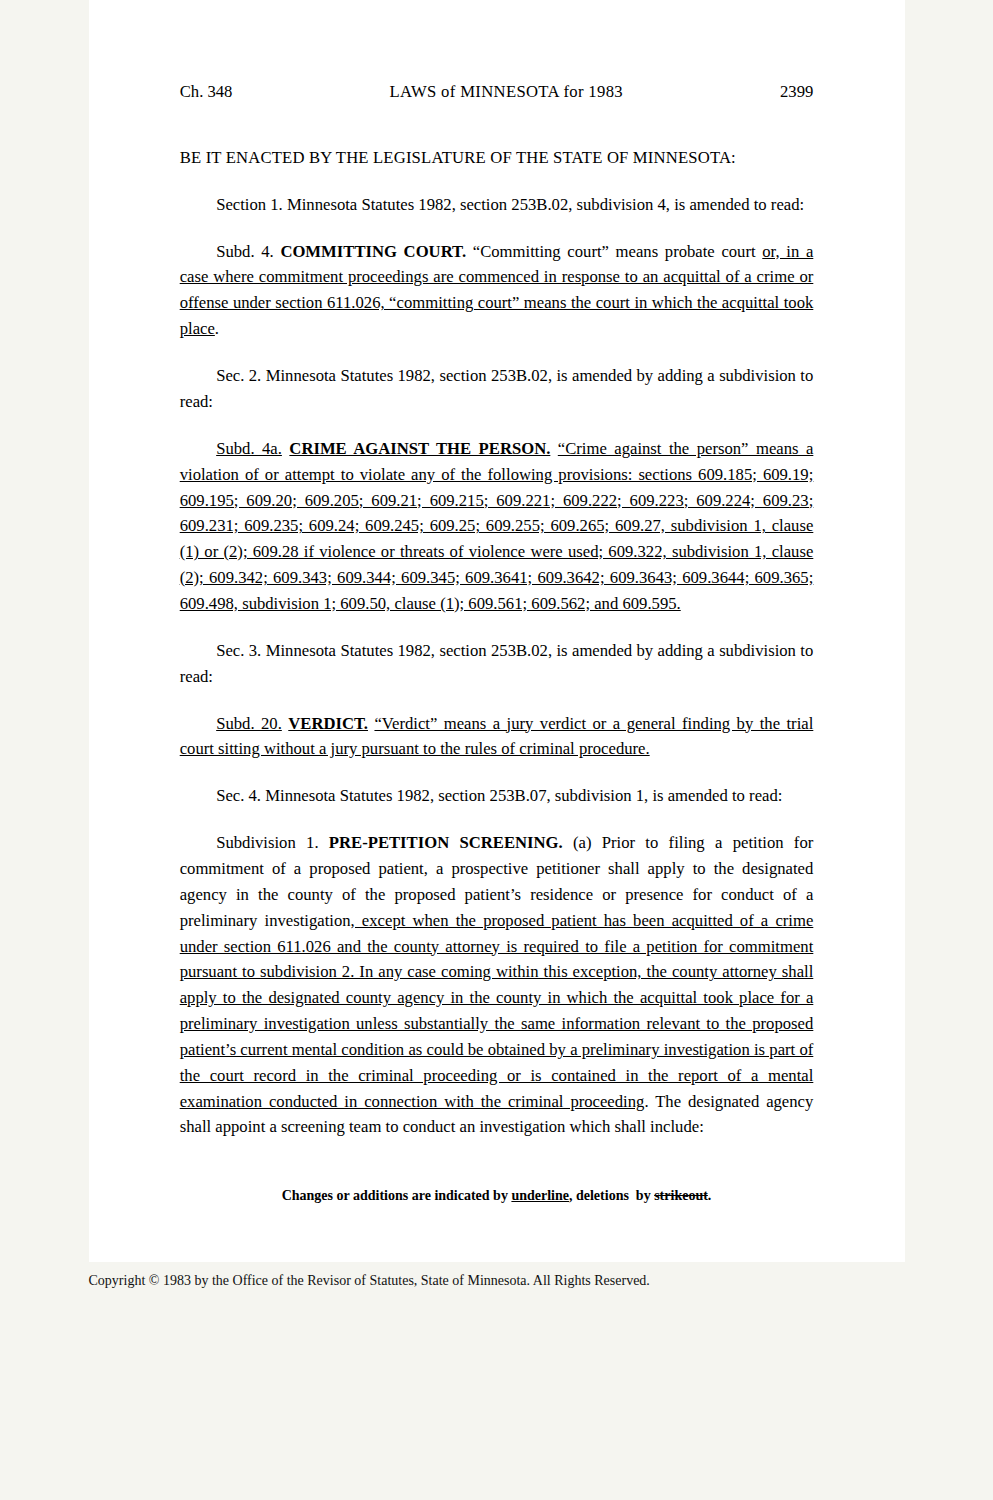Ch. 348
LAWS of MINNESOTA for 1983
2399
BE IT ENACTED BY THE LEGISLATURE OF THE STATE OF MINNESOTA:
Section 1. Minnesota Statutes 1982, section 253B.02, subdivision 4, is amended to read:
Subd. 4. COMMITTING COURT. “Committing court” means probate court or, in a case where commitment proceedings are commenced in response to an acquittal of a crime or offense under section 611.026, “committing court” means the court in which the acquittal took place.
Sec. 2. Minnesota Statutes 1982, section 253B.02, is amended by adding a subdivision to read:
Subd. 4a. CRIME AGAINST THE PERSON. “Crime against the person” means a violation of or attempt to violate any of the following provisions: sections 609.185; 609.19; 609.195; 609.20; 609.205; 609.21; 609.215; 609.221; 609.222; 609.223; 609.224; 609.23; 609.231; 609.235; 609.24; 609.245; 609.25; 609.255; 609.265; 609.27, subdivision 1, clause (1) or (2); 609.28 if violence or threats of violence were used; 609.322, subdivision 1, clause (2); 609.342; 609.343; 609.344; 609.345; 609.3641; 609.3642; 609.3643; 609.3644; 609.365; 609.498, subdivision 1; 609.50, clause (1); 609.561; 609.562; and 609.595.
Sec. 3. Minnesota Statutes 1982, section 253B.02, is amended by adding a subdivision to read:
Subd. 20. VERDICT. “Verdict” means a jury verdict or a general finding by the trial court sitting without a jury pursuant to the rules of criminal procedure.
Sec. 4. Minnesota Statutes 1982, section 253B.07, subdivision 1, is amended to read:
Subdivision 1. PRE-PETITION SCREENING. (a) Prior to filing a petition for commitment of a proposed patient, a prospective petitioner shall apply to the designated agency in the county of the proposed patient’s residence or presence for conduct of a preliminary investigation, except when the proposed patient has been acquitted of a crime under section 611.026 and the county attorney is required to file a petition for commitment pursuant to subdivision 2. In any case coming within this exception, the county attorney shall apply to the designated county agency in the county in which the acquittal took place for a preliminary investigation unless substantially the same information relevant to the proposed patient’s current mental condition as could be obtained by a preliminary investigation is part of the court record in the criminal proceeding or is contained in the report of a mental examination conducted in connection with the criminal proceeding. The designated agency shall appoint a screening team to conduct an investigation which shall include:
Changes or additions are indicated by underline, deletions by strikeout.
Copyright © 1983 by the Office of the Revisor of Statutes, State of Minnesota. All Rights Reserved.